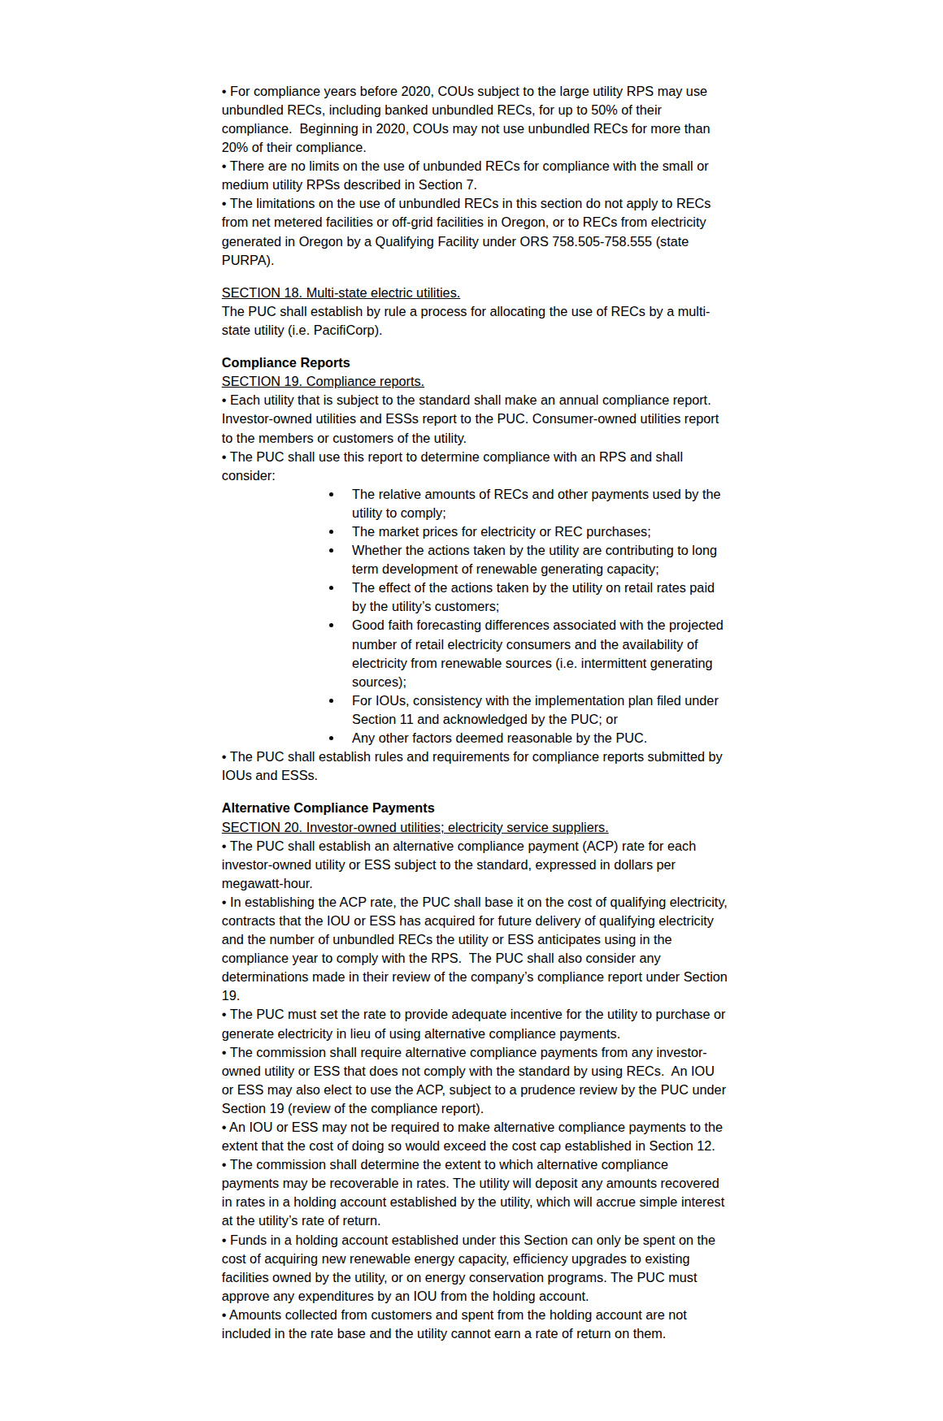• For compliance years before 2020, COUs subject to the large utility RPS may use unbundled RECs, including banked unbundled RECs, for up to 50% of their compliance. Beginning in 2020, COUs may not use unbundled RECs for more than 20% of their compliance.
• There are no limits on the use of unbunded RECs for compliance with the small or medium utility RPSs described in Section 7.
• The limitations on the use of unbundled RECs in this section do not apply to RECs from net metered facilities or off-grid facilities in Oregon, or to RECs from electricity generated in Oregon by a Qualifying Facility under ORS 758.505-758.555 (state PURPA).
SECTION 18. Multi-state electric utilities.
The PUC shall establish by rule a process for allocating the use of RECs by a multi-state utility (i.e. PacifiCorp).
Compliance Reports
SECTION 19. Compliance reports.
• Each utility that is subject to the standard shall make an annual compliance report. Investor-owned utilities and ESSs report to the PUC. Consumer-owned utilities report to the members or customers of the utility.
• The PUC shall use this report to determine compliance with an RPS and shall consider:
The relative amounts of RECs and other payments used by the utility to comply;
The market prices for electricity or REC purchases;
Whether the actions taken by the utility are contributing to long term development of renewable generating capacity;
The effect of the actions taken by the utility on retail rates paid by the utility’s customers;
Good faith forecasting differences associated with the projected number of retail electricity consumers and the availability of electricity from renewable sources (i.e. intermittent generating sources);
For IOUs, consistency with the implementation plan filed under Section 11 and acknowledged by the PUC; or
Any other factors deemed reasonable by the PUC.
• The PUC shall establish rules and requirements for compliance reports submitted by IOUs and ESSs.
Alternative Compliance Payments
SECTION 20. Investor-owned utilities; electricity service suppliers.
• The PUC shall establish an alternative compliance payment (ACP) rate for each investor-owned utility or ESS subject to the standard, expressed in dollars per megawatt-hour.
• In establishing the ACP rate, the PUC shall base it on the cost of qualifying electricity, contracts that the IOU or ESS has acquired for future delivery of qualifying electricity and the number of unbundled RECs the utility or ESS anticipates using in the compliance year to comply with the RPS. The PUC shall also consider any determinations made in their review of the company’s compliance report under Section 19.
• The PUC must set the rate to provide adequate incentive for the utility to purchase or generate electricity in lieu of using alternative compliance payments.
• The commission shall require alternative compliance payments from any investor-owned utility or ESS that does not comply with the standard by using RECs. An IOU or ESS may also elect to use the ACP, subject to a prudence review by the PUC under Section 19 (review of the compliance report).
• An IOU or ESS may not be required to make alternative compliance payments to the extent that the cost of doing so would exceed the cost cap established in Section 12.
• The commission shall determine the extent to which alternative compliance payments may be recoverable in rates. The utility will deposit any amounts recovered in rates in a holding account established by the utility, which will accrue simple interest at the utility’s rate of return.
• Funds in a holding account established under this Section can only be spent on the cost of acquiring new renewable energy capacity, efficiency upgrades to existing facilities owned by the utility, or on energy conservation programs. The PUC must approve any expenditures by an IOU from the holding account.
• Amounts collected from customers and spent from the holding account are not included in the rate base and the utility cannot earn a rate of return on them.